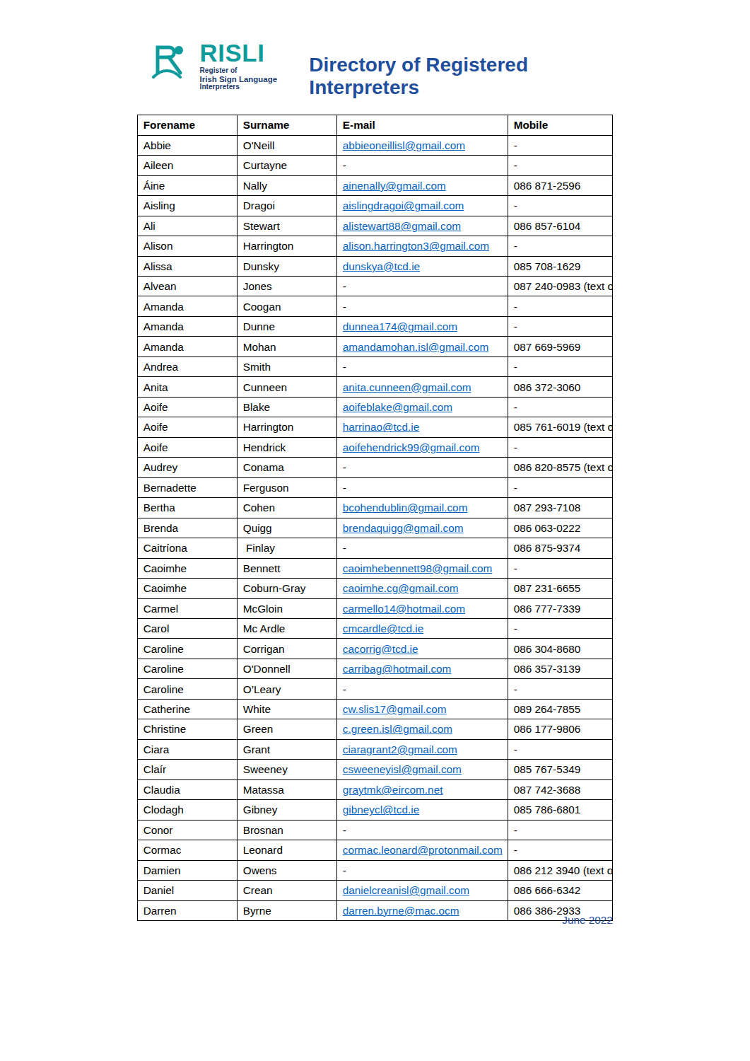RISLI
Register of Irish Sign Language Interpreters
Directory of Registered Interpreters
| Forename | Surname | E-mail | Mobile |
| --- | --- | --- | --- |
| Abbie | O'Neill | abbieoneillisl@gmail.com | - |
| Aileen | Curtayne | - | - |
| Áine | Nally | ainenally@gmail.com | 086 871-2596 |
| Aisling | Dragoi | aislingdragoi@gmail.com | - |
| Ali | Stewart | alistewart88@gmail.com | 086 857-6104 |
| Alison | Harrington | alison.harrington3@gmail.com | - |
| Alissa | Dunsky | dunskya@tcd.ie | 085 708-1629 |
| Alvean | Jones | - | 087 240-0983 (text only) |
| Amanda | Coogan | - | - |
| Amanda | Dunne | dunnea174@gmail.com | - |
| Amanda | Mohan | amandamohan.isl@gmail.com | 087 669-5969 |
| Andrea | Smith | - | - |
| Anita | Cunneen | anita.cunneen@gmail.com | 086 372-3060 |
| Aoife | Blake | aoifeblake@gmail.com | - |
| Aoife | Harrington | harrinao@tcd.ie | 085 761-6019 (text only) |
| Aoife | Hendrick | aoifehendrick99@gmail.com | - |
| Audrey | Conama | - | 086 820-8575 (text only) |
| Bernadette | Ferguson | - | - |
| Bertha | Cohen | bcohendublin@gmail.com | 087 293-7108 |
| Brenda | Quigg | brendaquigg@gmail.com | 086 063-0222 |
| Caitríona | Finlay | - | 086 875-9374 |
| Caoimhe | Bennett | caoimhebennett98@gmail.com | - |
| Caoimhe | Coburn-Gray | caoimhe.cg@gmail.com | 087 231-6655 |
| Carmel | McGloin | carmello14@hotmail.com | 086 777-7339 |
| Carol | Mc Ardle | cmcardle@tcd.ie | - |
| Caroline | Corrigan | cacorrig@tcd.ie | 086 304-8680 |
| Caroline | O'Donnell | carribag@hotmail.com | 086 357-3139 |
| Caroline | O’Leary | - | - |
| Catherine | White | cw.slis17@gmail.com | 089 264-7855 |
| Christine | Green | c.green.isl@gmail.com | 086 177-9806 |
| Ciara | Grant | ciaragrant2@gmail.com | - |
| Claír | Sweeney | csweeneyisl@gmail.com | 085 767-5349 |
| Claudia | Matassa | graytmk@eircom.net | 087 742-3688 |
| Clodagh | Gibney | gibneycl@tcd.ie | 085 786-6801 |
| Conor | Brosnan | - | - |
| Cormac | Leonard | cormac.leonard@protonmail.com | - |
| Damien | Owens | - | 086 212 3940 (text only) |
| Daniel | Crean | danielcreanisl@gmail.com | 086 666-6342 |
| Darren | Byrne | darren.byrne@mac.ocm | 086 386-2933 |
June 2022